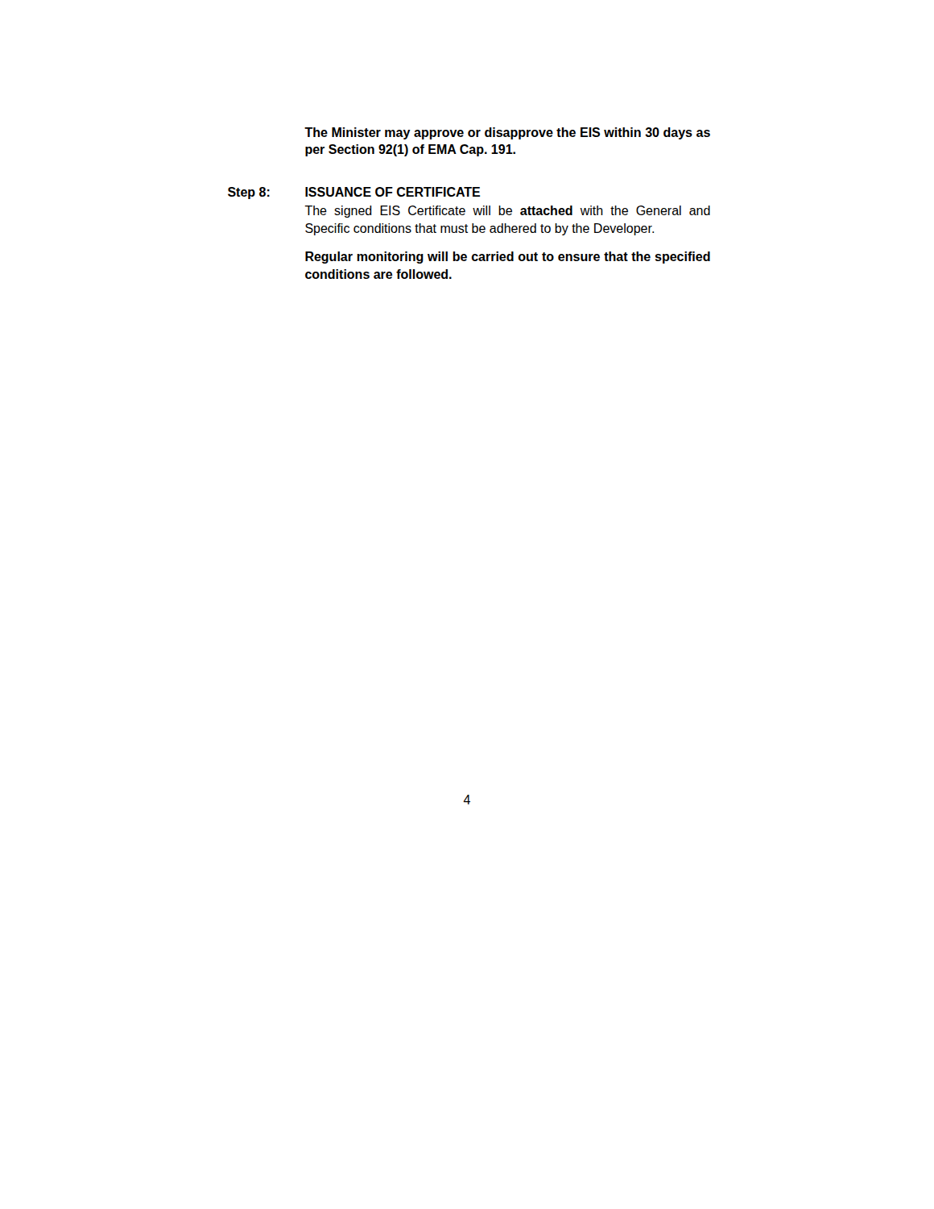The Minister may approve or disapprove the EIS within 30 days as per Section 92(1) of EMA Cap. 191.
Step 8:
ISSUANCE OF CERTIFICATE
The signed EIS Certificate will be attached with the General and Specific conditions that must be adhered to by the Developer.
Regular monitoring will be carried out to ensure that the specified conditions are followed.
4